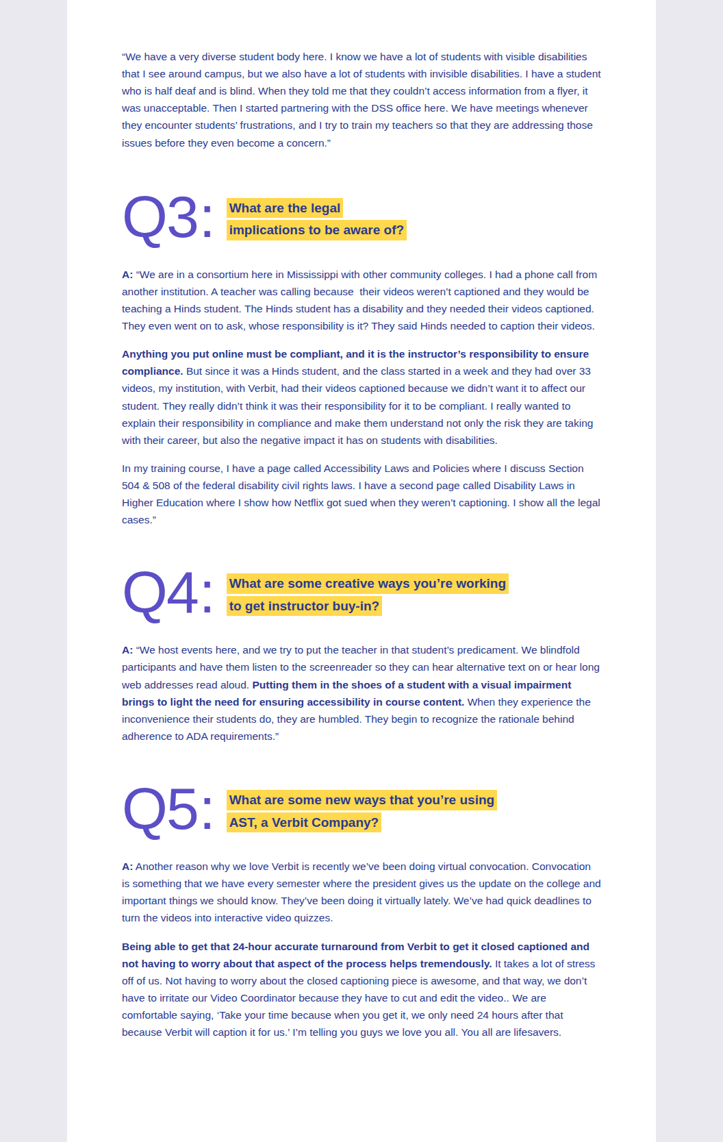“We have a very diverse student body here. I know we have a lot of students with visible disabilities that I see around campus, but we also have a lot of students with invisible disabilities. I have a student who is half deaf and is blind. When they told me that they couldn’t access information from a flyer, it was unacceptable. Then I started partnering with the DSS office here. We have meetings whenever they encounter students’ frustrations, and I try to train my teachers so that they are addressing those issues before they even become a concern.”
Q3:
What are the legal
implications to be aware of?
A: “We are in a consortium here in Mississippi with other community colleges. I had a phone call from another institution. A teacher was calling because their videos weren’t captioned and they would be teaching a Hinds student. The Hinds student has a disability and they needed their videos captioned. They even went on to ask, whose responsibility is it? They said Hinds needed to caption their videos.
Anything you put online must be compliant, and it is the instructor’s responsibility to ensure compliance. But since it was a Hinds student, and the class started in a week and they had over 33 videos, my institution, with Verbit, had their videos captioned because we didn’t want it to affect our student. They really didn’t think it was their responsibility for it to be compliant. I really wanted to explain their responsibility in compliance and make them understand not only the risk they are taking with their career, but also the negative impact it has on students with disabilities.
In my training course, I have a page called Accessibility Laws and Policies where I discuss Section 504 & 508 of the federal disability civil rights laws. I have a second page called Disability Laws in Higher Education where I show how Netflix got sued when they weren’t captioning. I show all the legal cases.”
Q4:
What are some creative ways you’re working
to get instructor buy-in?
A: “We host events here, and we try to put the teacher in that student’s predicament. We blindfold participants and have them listen to the screenreader so they can hear alternative text on or hear long web addresses read aloud. Putting them in the shoes of a student with a visual impairment brings to light the need for ensuring accessibility in course content. When they experience the inconvenience their students do, they are humbled. They begin to recognize the rationale behind adherence to ADA requirements.”
Q5:
What are some new ways that you’re using
AST, a Verbit Company?
A: Another reason why we love Verbit is recently we’ve been doing virtual convocation. Convocation is something that we have every semester where the president gives us the update on the college and important things we should know. They’ve been doing it virtually lately. We’ve had quick deadlines to turn the videos into interactive video quizzes.
Being able to get that 24-hour accurate turnaround from Verbit to get it closed captioned and not having to worry about that aspect of the process helps tremendously. It takes a lot of stress off of us. Not having to worry about the closed captioning piece is awesome, and that way, we don’t have to irritate our Video Coordinator because they have to cut and edit the video.. We are comfortable saying, ‘Take your time because when you get it, we only need 24 hours after that because Verbit will caption it for us.’ I’m telling you guys we love you all. You all are lifesavers.